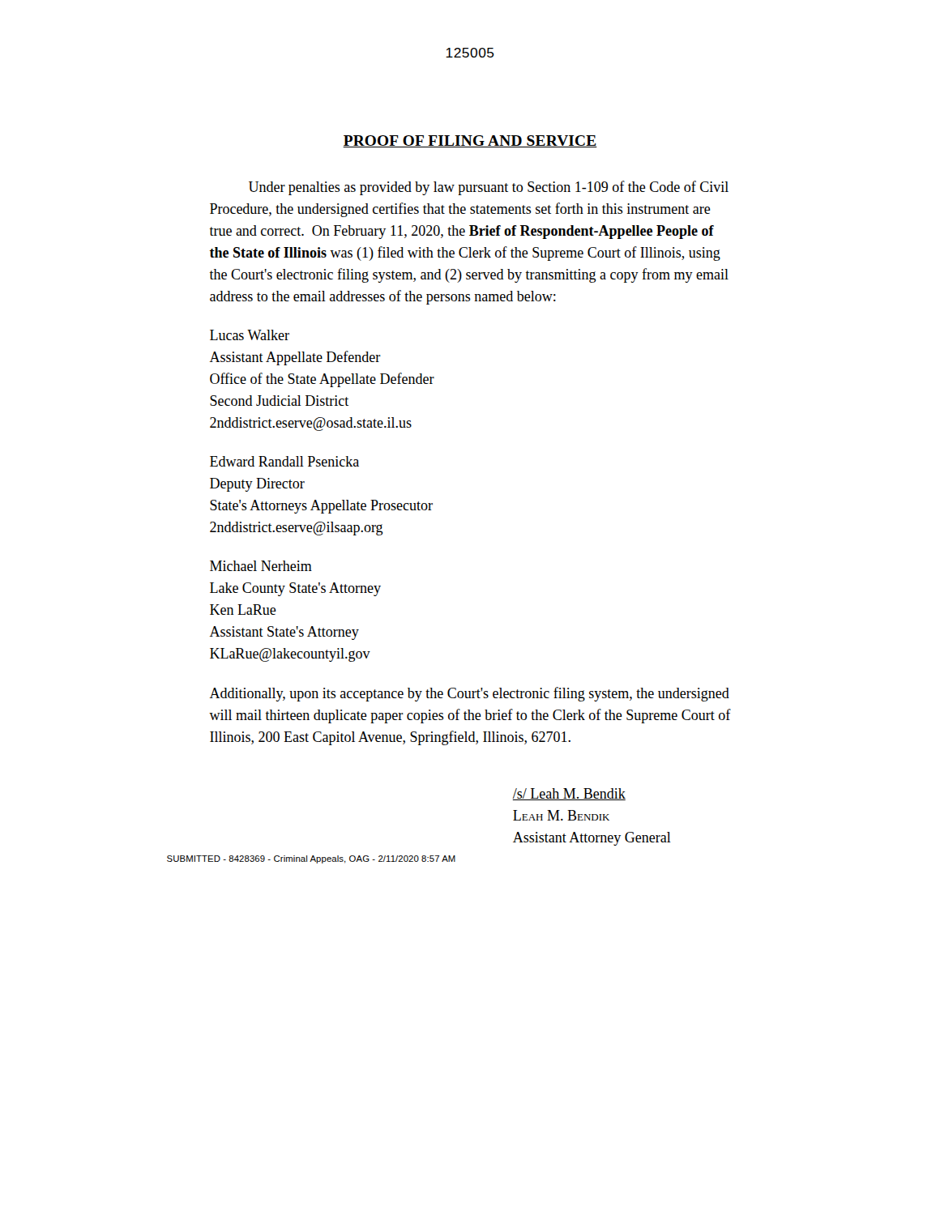125005
PROOF OF FILING AND SERVICE
Under penalties as provided by law pursuant to Section 1-109 of the Code of Civil Procedure, the undersigned certifies that the statements set forth in this instrument are true and correct. On February 11, 2020, the Brief of Respondent-Appellee People of the State of Illinois was (1) filed with the Clerk of the Supreme Court of Illinois, using the Court's electronic filing system, and (2) served by transmitting a copy from my email address to the email addresses of the persons named below:
Lucas Walker
Assistant Appellate Defender
Office of the State Appellate Defender
Second Judicial District
2nddistrict.eserve@osad.state.il.us
Edward Randall Psenicka
Deputy Director
State's Attorneys Appellate Prosecutor
2nddistrict.eserve@ilsaap.org
Michael Nerheim
Lake County State's Attorney
Ken LaRue
Assistant State's Attorney
KLaRue@lakecountyil.gov
Additionally, upon its acceptance by the Court's electronic filing system, the undersigned will mail thirteen duplicate paper copies of the brief to the Clerk of the Supreme Court of Illinois, 200 East Capitol Avenue, Springfield, Illinois, 62701.
/s/ Leah M. Bendik
Leah M. Bendik
Assistant Attorney General
SUBMITTED - 8428369 - Criminal Appeals, OAG - 2/11/2020 8:57 AM